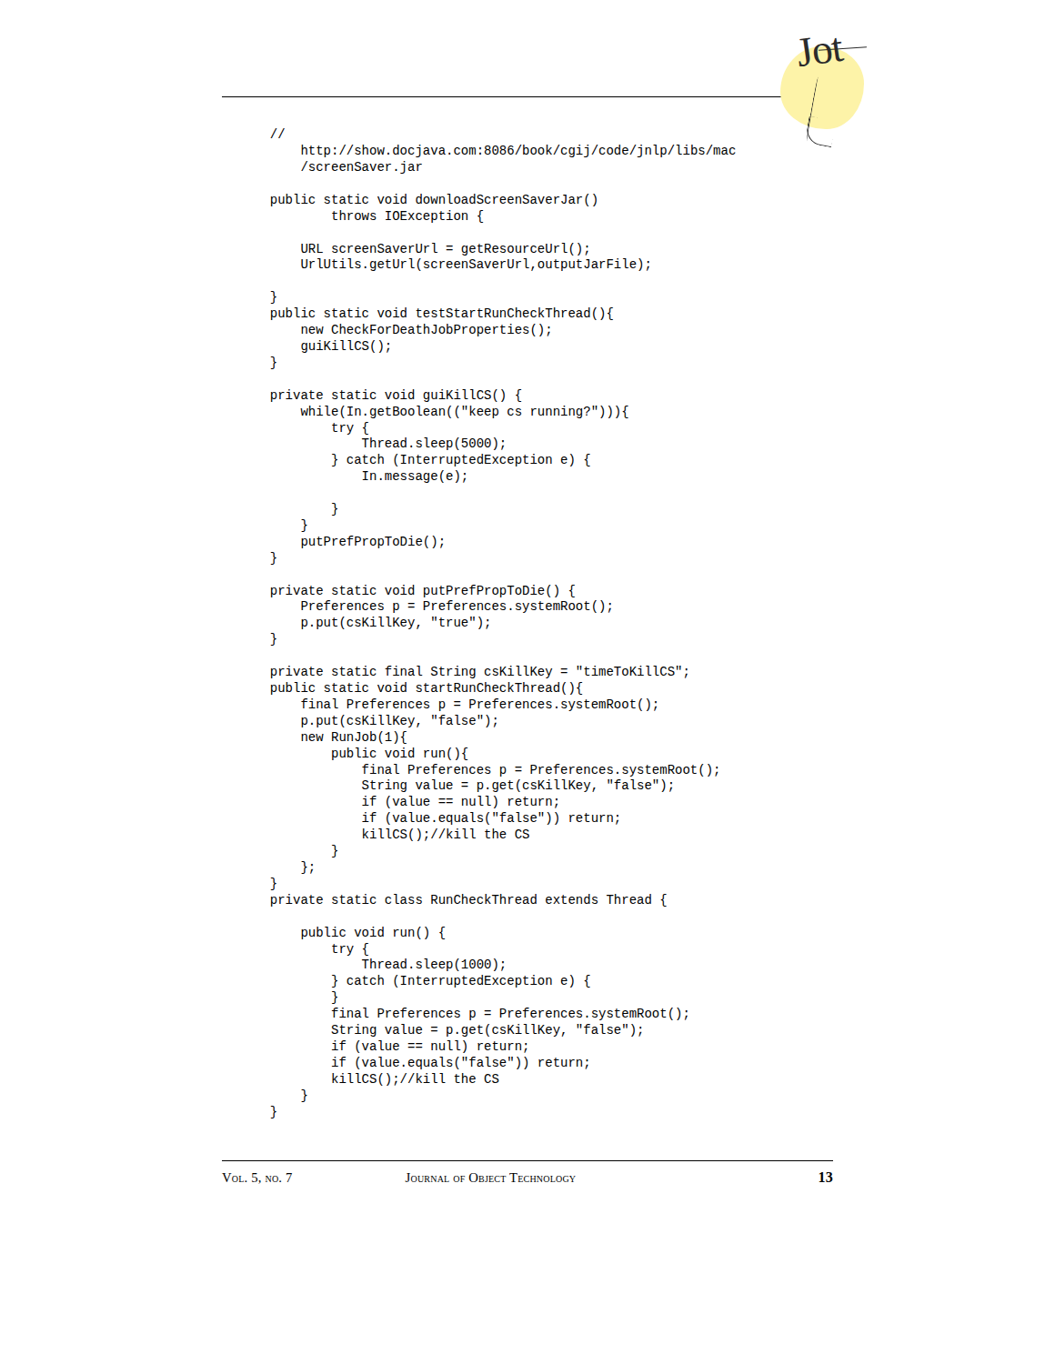Jot
//
    http://show.docjava.com:8086/book/cgij/code/jnlp/libs/mac
    /screenSaver.jar

public static void downloadScreenSaverJar()
        throws IOException {

    URL screenSaverUrl = getResourceUrl();
    UrlUtils.getUrl(screenSaverUrl,outputJarFile);

}
public static void testStartRunCheckThread(){
    new CheckForDeathJobProperties();
    guiKillCS();
}

private static void guiKillCS() {
    while(In.getBoolean(("keep cs running?"))){
        try {
            Thread.sleep(5000);
        } catch (InterruptedException e) {
            In.message(e);

        }
    }
    putPrefPropToDie();
}

private static void putPrefPropToDie() {
    Preferences p = Preferences.systemRoot();
    p.put(csKillKey, "true");
}

private static final String csKillKey = "timeToKillCS";
public static void startRunCheckThread(){
    final Preferences p = Preferences.systemRoot();
    p.put(csKillKey, "false");
    new RunJob(1){
        public void run(){
            final Preferences p = Preferences.systemRoot();
            String value = p.get(csKillKey, "false");
            if (value == null) return;
            if (value.equals("false")) return;
            killCS();//kill the CS
        }
    };
}
private static class RunCheckThread extends Thread {

    public void run() {
        try {
            Thread.sleep(1000);
        } catch (InterruptedException e) {
        }
        final Preferences p = Preferences.systemRoot();
        String value = p.get(csKillKey, "false");
        if (value == null) return;
        if (value.equals("false")) return;
        killCS();//kill the CS
    }
}
Vol. 5, no. 7
Journal of Object Technology
13